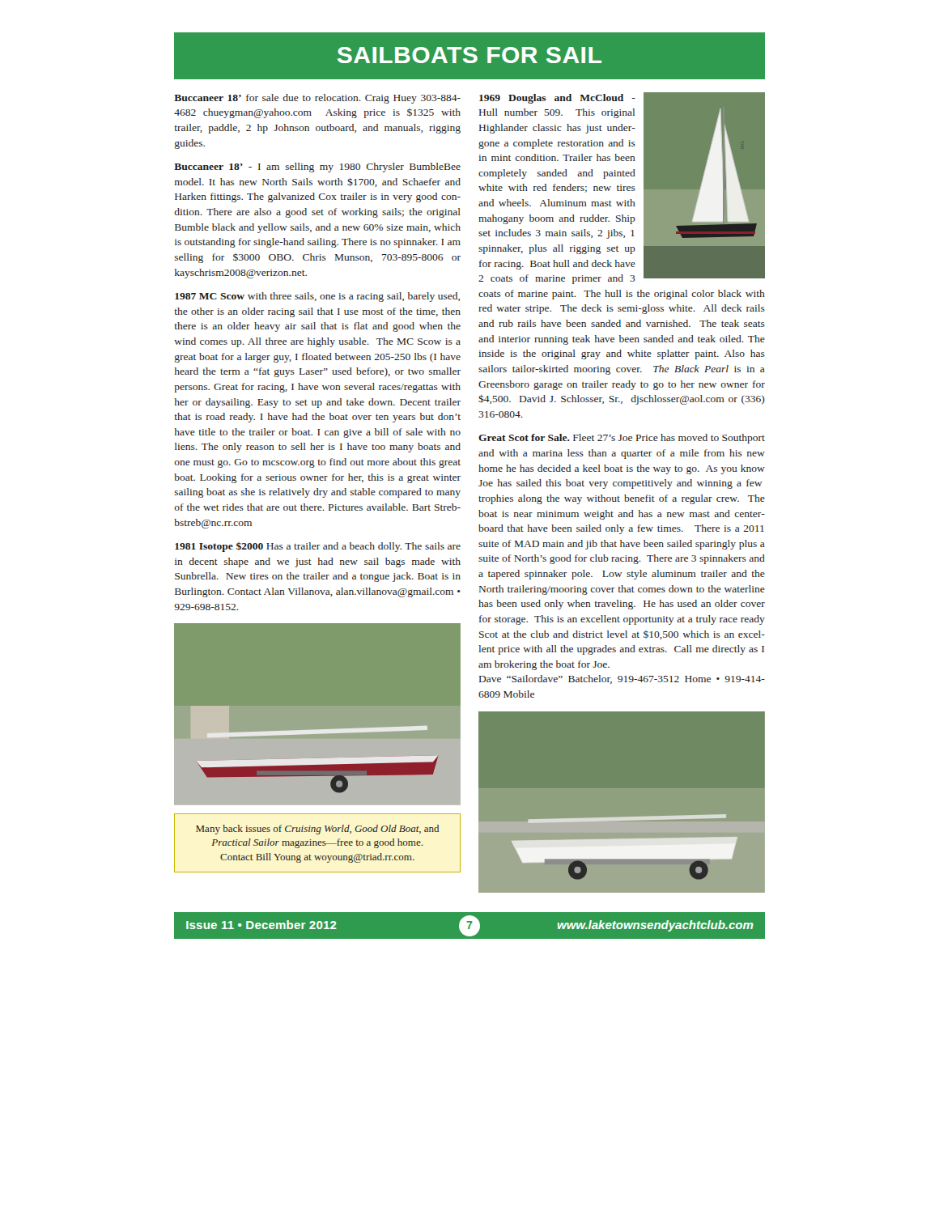Sailboats for Sail
Buccaneer 18’ for sale due to relocation. Craig Huey 303-884-4682 chueygman@yahoo.com Asking price is $1325 with trailer, paddle, 2 hp Johnson outboard, and manuals, rigging guides.
Buccaneer 18’ - I am selling my 1980 Chrysler BumbleBee model. It has new North Sails worth $1700, and Schaefer and Harken fittings. The galvanized Cox trailer is in very good condition. There are also a good set of working sails; the original Bumble black and yellow sails, and a new 60% size main, which is outstanding for single-hand sailing. There is no spinnaker. I am selling for $3000 OBO. Chris Munson, 703-895-8006 or kayschrism2008@verizon.net.
1987 MC Scow with three sails, one is a racing sail, barely used, the other is an older racing sail that I use most of the time, then there is an older heavy air sail that is flat and good when the wind comes up. All three are highly usable. The MC Scow is a great boat for a larger guy, I floated between 205-250 lbs (I have heard the term a “fat guys Laser” used before), or two smaller persons. Great for racing, I have won several races/regattas with her or daysailing. Easy to set up and take down. Decent trailer that is road ready. I have had the boat over ten years but don’t have title to the trailer or boat. I can give a bill of sale with no liens. The only reason to sell her is I have too many boats and one must go. Go to mcscow.org to find out more about this great boat. Looking for a serious owner for her, this is a great winter sailing boat as she is relatively dry and stable compared to many of the wet rides that are out there. Pictures available. Bart Streb- bstreb@nc.rr.com
1981 Isotope $2000 Has a trailer and a beach dolly. The sails are in decent shape and we just had new sail bags made with Sunbrella. New tires on the trailer and a tongue jack. Boat is in Burlington. Contact Alan Villanova, alan.villanova@gmail.com • 929-698-8152.
Many back issues of Cruising World, Good Old Boat, and Practical Sailor magazines—free to a good home.
Contact Bill Young at woyoung@triad.rr.com.
509
1969 Douglas and McCloud - Hull number 509. This original Highlander classic has just undergone a complete restoration and is in mint condition. Trailer has been completely sanded and painted white with red fenders; new tires and wheels. Aluminum mast with mahogany boom and rudder. Ship set includes 3 main sails, 2 jibs, 1 spinnaker, plus all rigging set up for racing. Boat hull and deck have 2 coats of marine primer and 3 coats of marine paint. The hull is the original color black with red water stripe. The deck is semi-gloss white. All deck rails and rub rails have been sanded and varnished. The teak seats and interior running teak have been sanded and teak oiled. The inside is the original gray and white splatter paint. Also has sailors tailor-skirted mooring cover. The Black Pearl is in a Greensboro garage on trailer ready to go to her new owner for $4,500. David J. Schlosser, Sr., djschlosser@aol.com or (336) 316-0804.
Great Scot for Sale. Fleet 27’s Joe Price has moved to Southport and with a marina less than a quarter of a mile from his new home he has decided a keel boat is the way to go. As you know Joe has sailed this boat very competitively and winning a few trophies along the way without benefit of a regular crew. The boat is near minimum weight and has a new mast and centerboard that have been sailed only a few times. There is a 2011 suite of MAD main and jib that have been sailed sparingly plus a suite of North’s good for club racing. There are 3 spinnakers and a tapered spinnaker pole. Low style aluminum trailer and the North trailering/mooring cover that comes down to the waterline has been used only when traveling. He has used an older cover for storage. This is an excellent opportunity at a truly race ready Scot at the club and district level at $10,500 which is an excellent price with all the upgrades and extras. Call me directly as I am brokering the boat for Joe.
Dave “Sailordave” Batchelor, 919-467-3512 Home • 919-414-6809 Mobile
Issue 11 • December 2012 7 www.laketownsendyachtclub.com